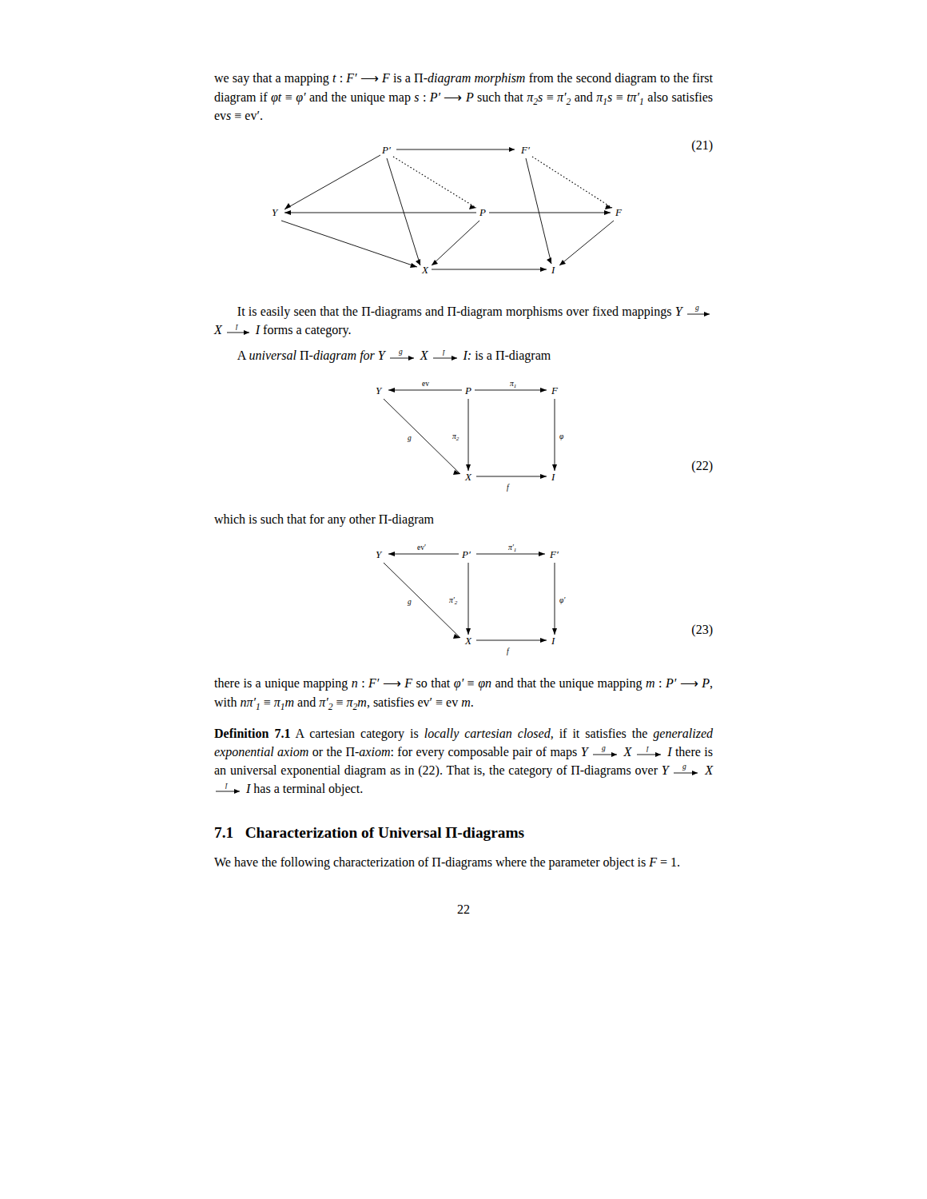we say that a mapping t : F′ ⟶ F is a Π-diagram morphism from the second diagram to the first diagram if φt ≡ φ′ and the unique map s : P′ ⟶ P such that π2s ≡ π′2 and π1s ≡ tπ′1 also satisfies evs ≡ ev′.
(21) P′ F′ Y P F X I
It is easily seen that the Π-diagrams and Π-diagram morphisms over fixed mappings Y g X f I forms a category.
A universal Π-diagram for Y g X f I: is a Π-diagram
(22) Y P F X I ev π1 π2 φ g f
which is such that for any other Π-diagram
(23) Y P′ F′ X I ev′ π′1 π′2 φ′ g f
there is a unique mapping n : F′ ⟶ F so that φ′ ≡ φn and that the unique mapping m : P′ ⟶ P, with nπ′1 ≡ π1m and π′2 ≡ π2m, satisfies ev′ ≡ ev m.
Definition 7.1 A cartesian category is locally cartesian closed, if it satisfies the generalized exponential axiom or the Π-axiom: for every composable pair of maps Y g X f I there is an universal exponential diagram as in (22). That is, the category of Π-diagrams over Y g X f I has a terminal object.
7.1 Characterization of Universal Π-diagrams
We have the following characterization of Π-diagrams where the parameter object is F = 1.
22